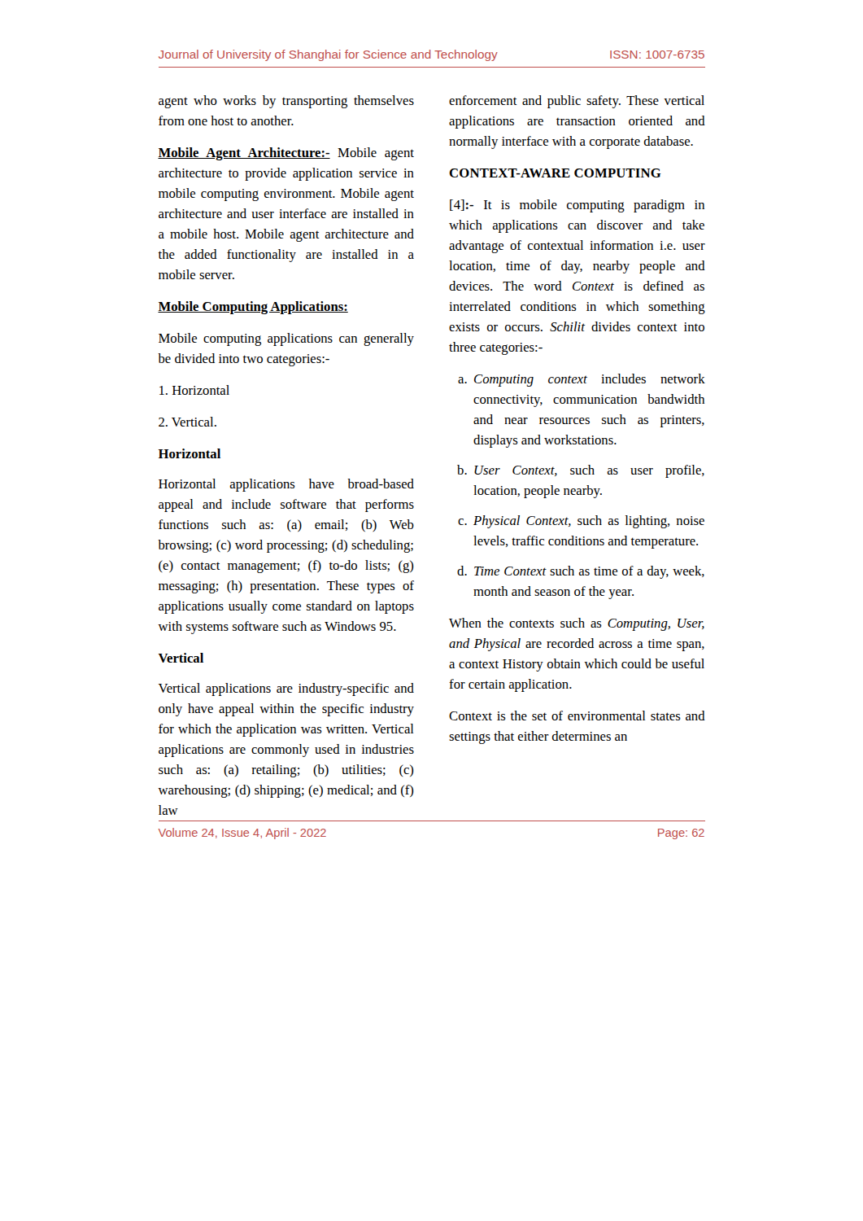Journal of University of Shanghai for Science and Technology
ISSN: 1007-6735
agent who works by transporting themselves from one host to another.
Mobile Agent Architecture:- Mobile agent architecture to provide application service in mobile computing environment. Mobile agent architecture and user interface are installed in a mobile host. Mobile agent architecture and the added functionality are installed in a mobile server.
Mobile Computing Applications:
Mobile computing applications can generally be divided into two categories:-
1. Horizontal
2. Vertical.
Horizontal
Horizontal applications have broad-based appeal and include software that performs functions such as: (a) email; (b) Web browsing; (c) word processing; (d) scheduling; (e) contact management; (f) to-do lists; (g) messaging; (h) presentation. These types of applications usually come standard on laptops with systems software such as Windows 95.
Vertical
Vertical applications are industry-specific and only have appeal within the specific industry for which the application was written. Vertical applications are commonly used in industries such as: (a) retailing; (b) utilities; (c) warehousing; (d) shipping; (e) medical; and (f) law
enforcement and public safety. These vertical applications are transaction oriented and normally interface with a corporate database.
Context-Aware Computing
[4]:- It is mobile computing paradigm in which applications can discover and take advantage of contextual information i.e. user location, time of day, nearby people and devices. The word Context is defined as interrelated conditions in which something exists or occurs. Schilit divides context into three categories:-
Computing context includes network connectivity, communication bandwidth and near resources such as printers, displays and workstations.
User Context, such as user profile, location, people nearby.
Physical Context, such as lighting, noise levels, traffic conditions and temperature.
Time Context such as time of a day, week, month and season of the year.
When the contexts such as Computing, User, and Physical are recorded across a time span, a context History obtain which could be useful for certain application.
Context is the set of environmental states and settings that either determines an
Volume 24, Issue 4, April - 2022
Page: 62